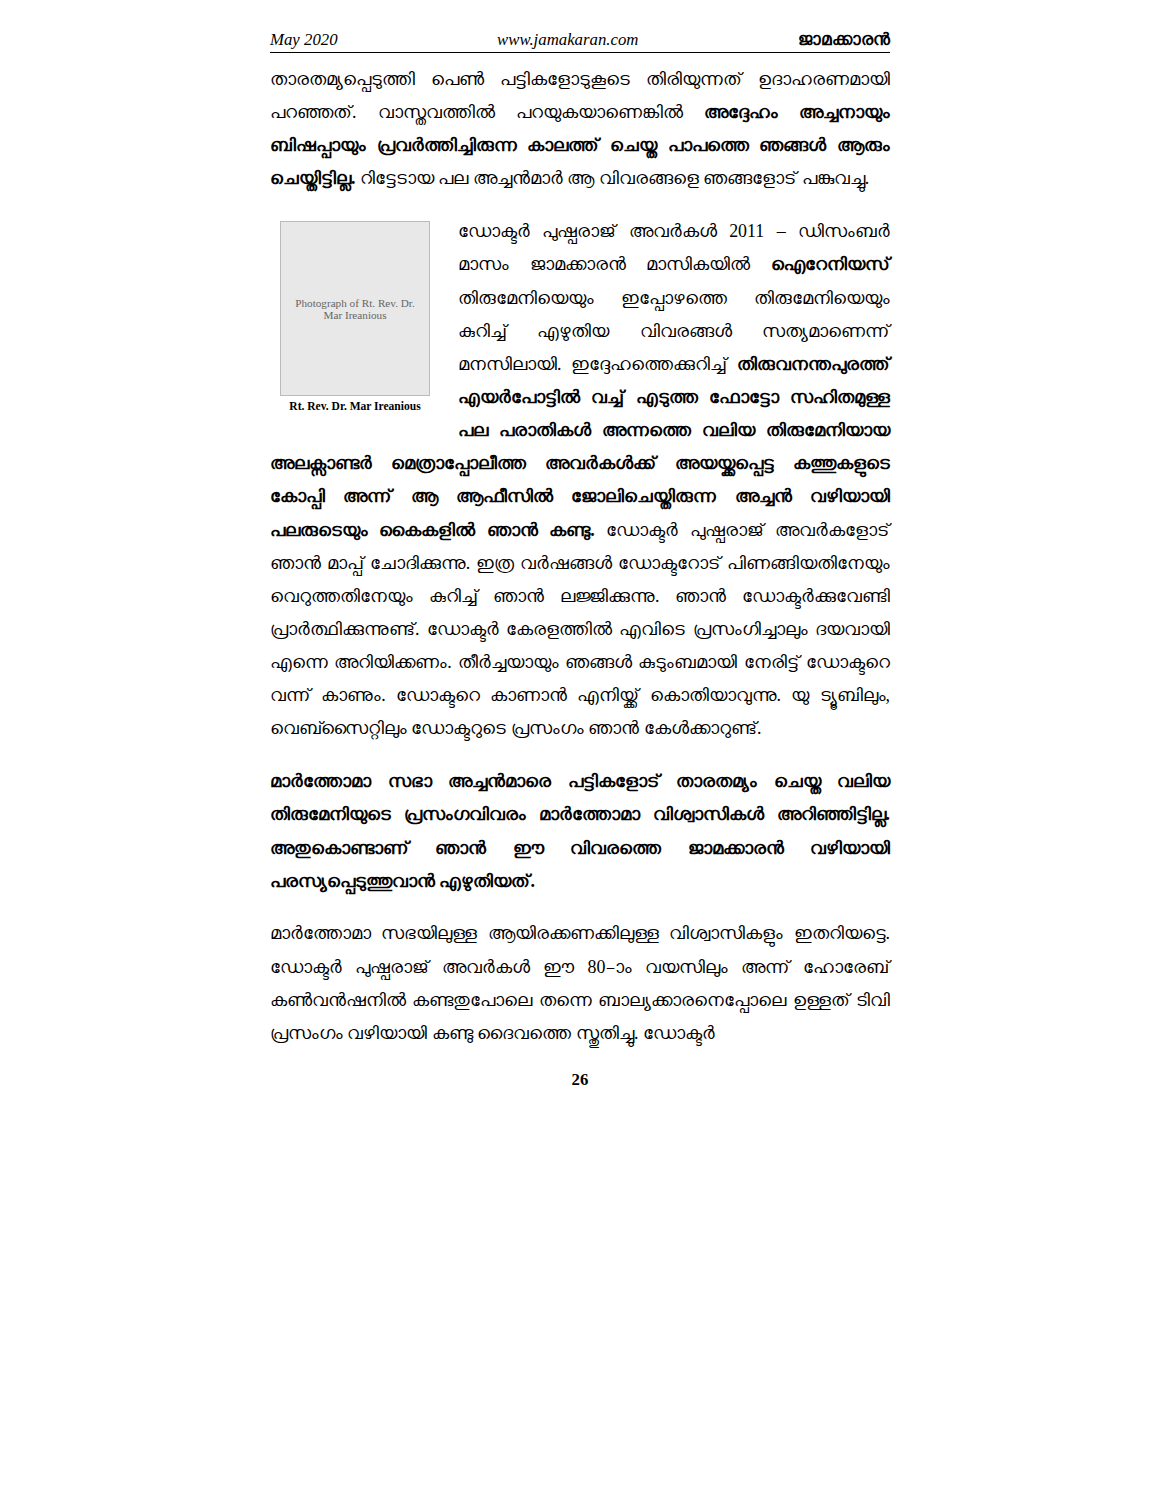May 2020 www.jamakaran.com ജാമക്കാരൻ
താരതമ്യപ്പെടുത്തി പെൺ പട്ടികളോടുകൂടെ തിരിയുന്നത് ഉദാഹരണമായി പറഞ്ഞത്. വാസ്തവത്തിൽ പറയുകയാണെങ്കിൽ അദ്ദേഹം അച്ചനായും ബിഷപ്പായും പ്രവർത്തിച്ചിരുന്ന കാലത്ത് ചെയ്ത പാപത്തെ ഞങ്ങൾ ആരും ചെയ്തിട്ടില്ല. റിട്ടേടായ പല അച്ചൻമാർ ആ വിവരങ്ങളെ ഞങ്ങളോട് പങ്കുവച്ചു.
Photograph of Rt. Rev. Dr. Mar Ireanious
Rt. Rev. Dr. Mar Ireanious
ഡോക്ടർ പുഷ്പരാജ് അവർകൾ 2011 – ഡിസംബർ മാസം ജാമക്കാരൻ മാസികയിൽ ഐറേനിയസ് തിരുമേനിയെയും ഇപ്പോഴത്തെ തിരുമേനിയെയും കുറിച്ച് എഴുതിയ വിവരങ്ങൾ സത്യമാണെന്ന് മനസിലായി. ഇദ്ദേഹത്തെക്കുറിച്ച് തിരുവനന്തപുരത്ത് എയർപോട്ടിൽ വച്ച് എടുത്ത ഫോട്ടോ സഹിതമുള്ള പല പരാതികൾ അന്നത്തെ വലിയ തിരുമേനിയായ അലക്സാണ്ടർ മെത്രാപ്പോലീത്ത അവർകൾക്ക് അയയ്ക്കപ്പെട്ട കത്തുകളുടെ കോപ്പി അന്ന് ആ ആഫീസിൽ ജോലിചെയ്തിരുന്ന അച്ചൻ വഴിയായി പലരുടെയും കൈകളിൽ ഞാൻ കണ്ടു. ഡോക്ടർ പുഷ്പരാജ് അവർകളോട് ഞാൻ മാപ്പ് ചോദിക്കുന്നു. ഇത്ര വർഷങ്ങൾ ഡോക്ടറോട് പിണങ്ങിയതിനേയും വെറുത്തതിനേയും കുറിച്ച് ഞാൻ ലജ്ജിക്കുന്നു. ഞാൻ ഡോക്ടർക്കുവേണ്ടി പ്രാർത്ഥിക്കുന്നുണ്ട്. ഡോക്ടർ കേരളത്തിൽ എവിടെ പ്രസംഗിച്ചാലും ദയവായി എന്നെ അറിയിക്കണം. തീർച്ചയായും ഞങ്ങൾ കുടുംബമായി നേരിട്ട് ഡോക്ടറെ വന്ന് കാണും. ഡോക്ടറെ കാണാൻ എനിയ്ക്ക് കൊതിയാവുന്നു. യു ട്യൂബിലും, വെബ്സൈറ്റിലും ഡോക്ടറുടെ പ്രസംഗം ഞാൻ കേൾക്കാറുണ്ട്.
മാർത്തോമാ സഭാ അച്ചൻമാരെ പട്ടികളോട് താരതമ്യം ചെയ്ത വലിയ തിരുമേനിയുടെ പ്രസംഗവിവരം മാർത്തോമാ വിശ്വാസികൾ അറിഞ്ഞിട്ടില്ല. അതുകൊണ്ടാണ് ഞാൻ ഈ വിവരത്തെ ജാമക്കാരൻ വഴിയായി പരസ്യപ്പെടുത്തുവാൻ എഴുതിയത്.
മാർത്തോമാ സഭയിലുള്ള ആയിരക്കണക്കിലുള്ള വിശ്വാസികളും ഇതറിയട്ടെ. ഡോക്ടർ പുഷ്പരാജ് അവർകൾ ഈ 80–ാം വയസിലും അന്ന് ഹോരേബ് കൺവൻഷനിൽ കണ്ടതുപോലെ തന്നെ ബാല്യക്കാരനെപ്പോലെ ഉള്ളത് ടിവി പ്രസംഗം വഴിയായി കണ്ടു ദൈവത്തെ സ്തുതിച്ചു. ഡോക്ടർ
26